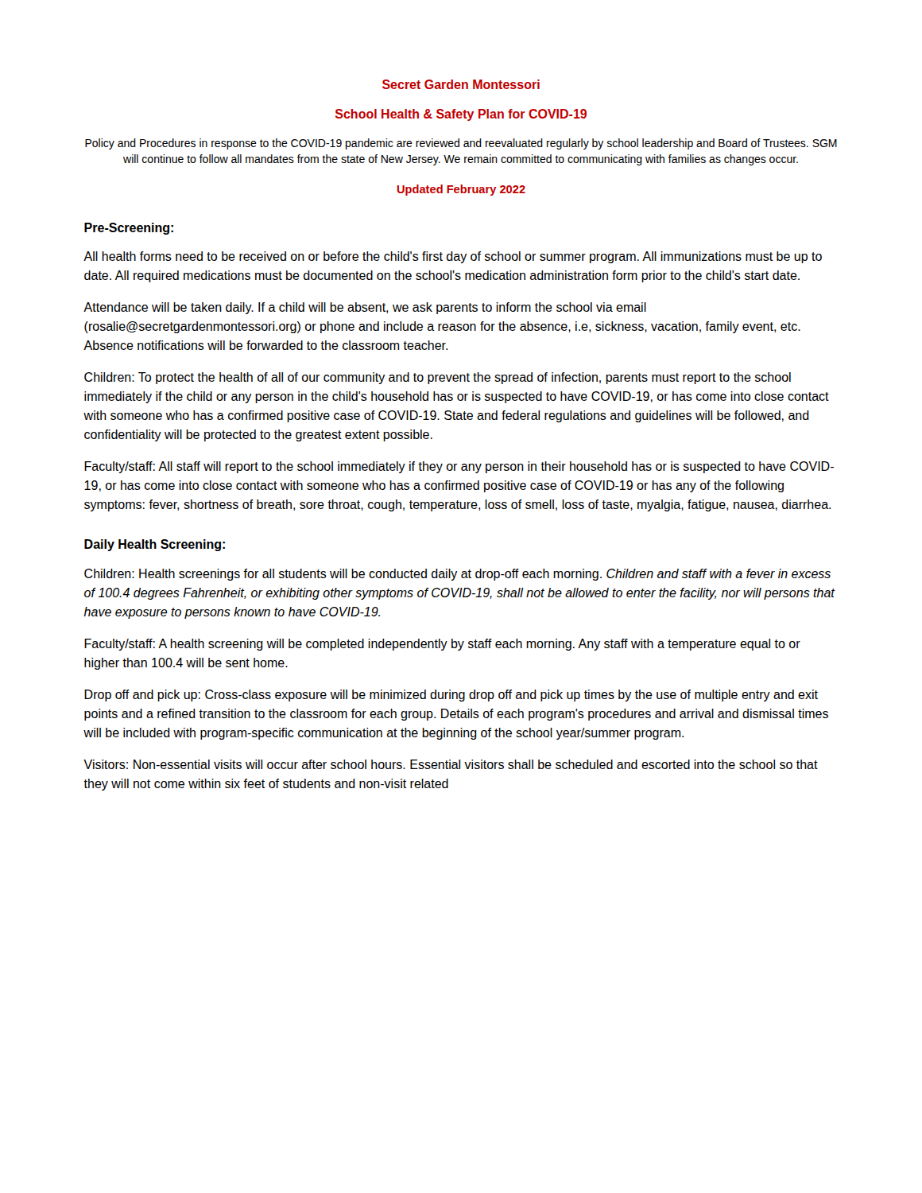Secret Garden Montessori
School Health & Safety Plan for COVID-19
Policy and Procedures in response to the COVID-19 pandemic are reviewed and reevaluated regularly by school leadership and Board of Trustees. SGM will continue to follow all mandates from the state of New Jersey. We remain committed to communicating with families as changes occur.
Updated February 2022
Pre-Screening:
All health forms need to be received on or before the child's first day of school or summer program. All immunizations must be up to date. All required medications must be documented on the school's medication administration form prior to the child's start date.
Attendance will be taken daily. If a child will be absent, we ask parents to inform the school via email (rosalie@secretgardenmontessori.org) or phone and include a reason for the absence, i.e, sickness, vacation, family event, etc. Absence notifications will be forwarded to the classroom teacher.
Children: To protect the health of all of our community and to prevent the spread of infection, parents must report to the school immediately if the child or any person in the child's household has or is suspected to have COVID-19, or has come into close contact with someone who has a confirmed positive case of COVID-19. State and federal regulations and guidelines will be followed, and confidentiality will be protected to the greatest extent possible.
Faculty/staff: All staff will report to the school immediately if they or any person in their household has or is suspected to have COVID-19, or has come into close contact with someone who has a confirmed positive case of COVID-19 or has any of the following symptoms: fever, shortness of breath, sore throat, cough, temperature, loss of smell, loss of taste, myalgia, fatigue, nausea, diarrhea.
Daily Health Screening:
Children: Health screenings for all students will be conducted daily at drop-off each morning. Children and staff with a fever in excess of 100.4 degrees Fahrenheit, or exhibiting other symptoms of COVID-19, shall not be allowed to enter the facility, nor will persons that have exposure to persons known to have COVID-19.
Faculty/staff: A health screening will be completed independently by staff each morning. Any staff with a temperature equal to or higher than 100.4 will be sent home.
Drop off and pick up: Cross-class exposure will be minimized during drop off and pick up times by the use of multiple entry and exit points and a refined transition to the classroom for each group. Details of each program's procedures and arrival and dismissal times will be included with program-specific communication at the beginning of the school year/summer program.
Visitors: Non-essential visits will occur after school hours. Essential visitors shall be scheduled and escorted into the school so that they will not come within six feet of students and non-visit related